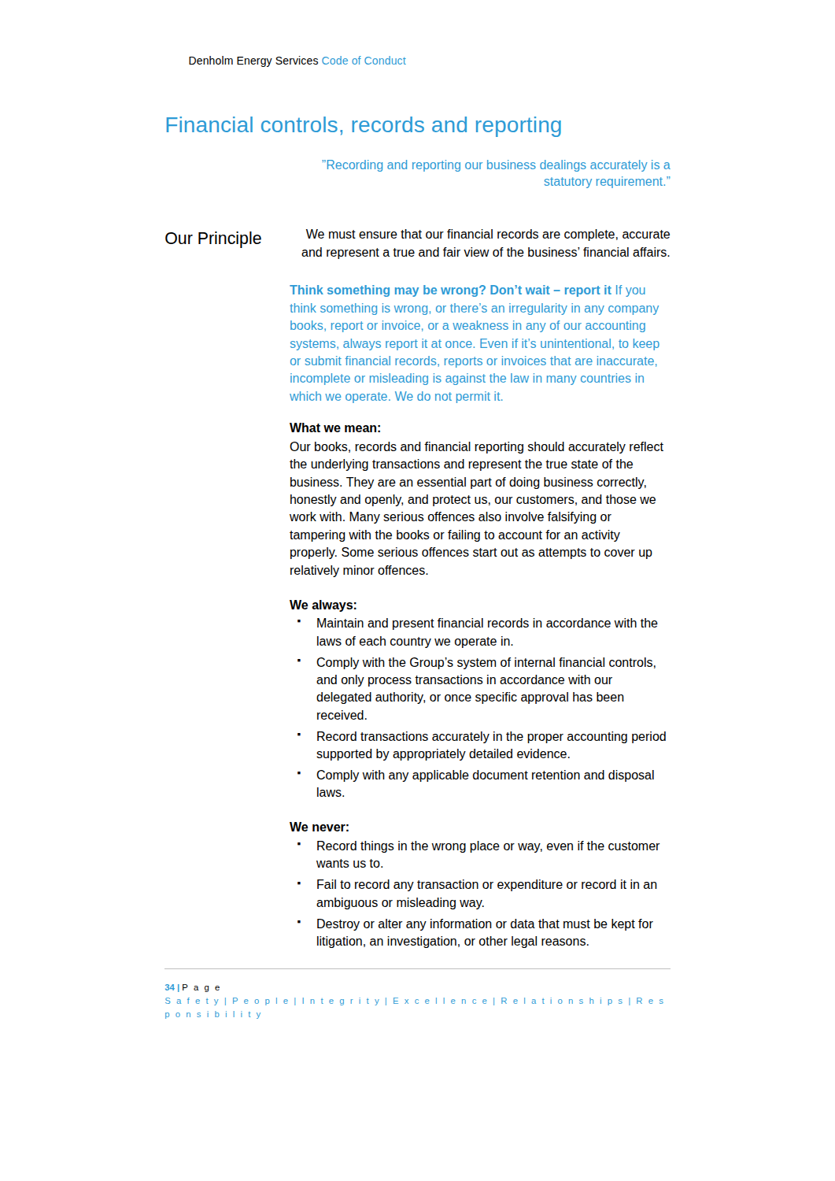Denholm Energy Services Code of Conduct
Financial controls, records and reporting
”Recording and reporting our business dealings accurately is a statutory requirement.”
Our Principle
We must ensure that our financial records are complete, accurate and represent a true and fair view of the business’ financial affairs.
Think something may be wrong? Don’t wait – report it If you think something is wrong, or there’s an irregularity in any company books, report or invoice, or a weakness in any of our accounting systems, always report it at once. Even if it’s unintentional, to keep or submit financial records, reports or invoices that are inaccurate, incomplete or misleading is against the law in many countries in which we operate. We do not permit it.
What we mean:
Our books, records and financial reporting should accurately reflect the underlying transactions and represent the true state of the business. They are an essential part of doing business correctly, honestly and openly, and protect us, our customers, and those we work with. Many serious offences also involve falsifying or tampering with the books or failing to account for an activity properly. Some serious offences start out as attempts to cover up relatively minor offences.
We always:
Maintain and present financial records in accordance with the laws of each country we operate in.
Comply with the Group’s system of internal financial controls, and only process transactions in accordance with our delegated authority, or once specific approval has been received.
Record transactions accurately in the proper accounting period supported by appropriately detailed evidence.
Comply with any applicable document retention and disposal laws.
We never:
Record things in the wrong place or way, even if the customer wants us to.
Fail to record any transaction or expenditure or record it in an ambiguous or misleading way.
Destroy or alter any information or data that must be kept for litigation, an investigation, or other legal reasons.
34 | P a g e
S a f e t y | P e o p l e | I n t e g r i t y | E x c e l l e n c e | R e l a t i o n s h i p s | R e s p o n s i b i l i t y